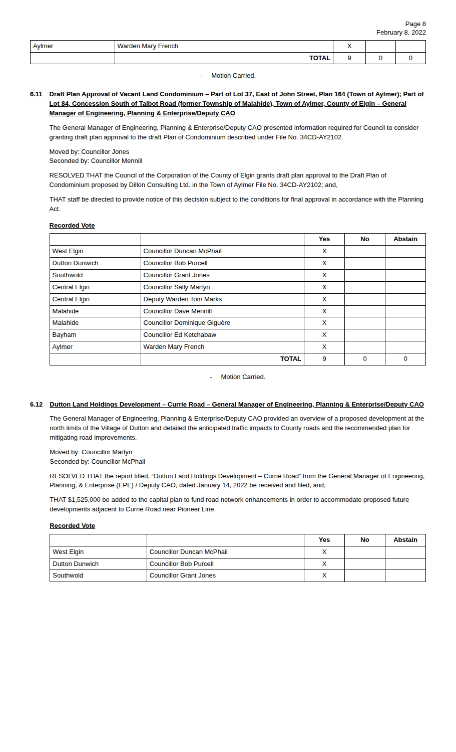Page 8
February 8, 2022
| Aylmer | Warden Mary French | X | | |
| | TOTAL | 9 | 0 | 0 |
-Motion Carried.
6.11
Draft Plan Approval of Vacant Land Condominium – Part of Lot 37, East of John Street, Plan 164 (Town of Aylmer); Part of Lot 84, Concession South of Talbot Road (former Township of Malahide), Town of Aylmer, County of Elgin – General Manager of Engineering, Planning & Enterprise/Deputy CAO
The General Manager of Engineering, Planning & Enterprise/Deputy CAO presented information required for Council to consider granting draft plan approval to the draft Plan of Condominium described under File No. 34CD-AY2102.
Moved by: Councillor Jones
Seconded by: Councillor Mennill
RESOLVED THAT the Council of the Corporation of the County of Elgin grants draft plan approval to the Draft Plan of Condominium proposed by Dillon Consulting Ltd. in the Town of Aylmer File No. 34CD-AY2102; and,
THAT staff be directed to provide notice of this decision subject to the conditions for final approval in accordance with the Planning Act.
Recorded Vote
| | | Yes | No | Abstain |
| --- | --- | --- | --- | --- |
| West Elgin | Councillor Duncan McPhail | X | | |
| Dutton Dunwich | Councillor Bob Purcell | X | | |
| Southwold | Councillor Grant Jones | X | | |
| Central Elgin | Councillor Sally Martyn | X | | |
| Central Elgin | Deputy Warden Tom Marks | X | | |
| Malahide | Councillor Dave Mennill | X | | |
| Malahide | Councillor Dominique Giguère | X | | |
| Bayham | Councillor Ed Ketchabaw | X | | |
| Aylmer | Warden Mary French | X | | |
| | TOTAL | 9 | 0 | 0 |
-Motion Carried.
6.12
Dutton Land Holdings Development – Currie Road – General Manager of Engineering, Planning & Enterprise/Deputy CAO
The General Manager of Engineering, Planning & Enterprise/Deputy CAO provided an overview of a proposed development at the north limits of the Village of Dutton and detailed the anticipated traffic impacts to County roads and the recommended plan for mitigating road improvements.
Moved by: Councillor Martyn
Seconded by: Councillor McPhail
RESOLVED THAT the report titled, “Dutton Land Holdings Development – Currie Road” from the General Manager of Engineering, Planning, & Enterprise (EPE) / Deputy CAO, dated January 14, 2022 be received and filed, and;
THAT $1,525,000 be added to the capital plan to fund road network enhancements in order to accommodate proposed future developments adjacent to Currie Road near Pioneer Line.
Recorded Vote
| | | Yes | No | Abstain |
| --- | --- | --- | --- | --- |
| West Elgin | Councillor Duncan McPhail | X | | |
| Dutton Dunwich | Councillor Bob Purcell | X | | |
| Southwold | Councillor Grant Jones | X | | |